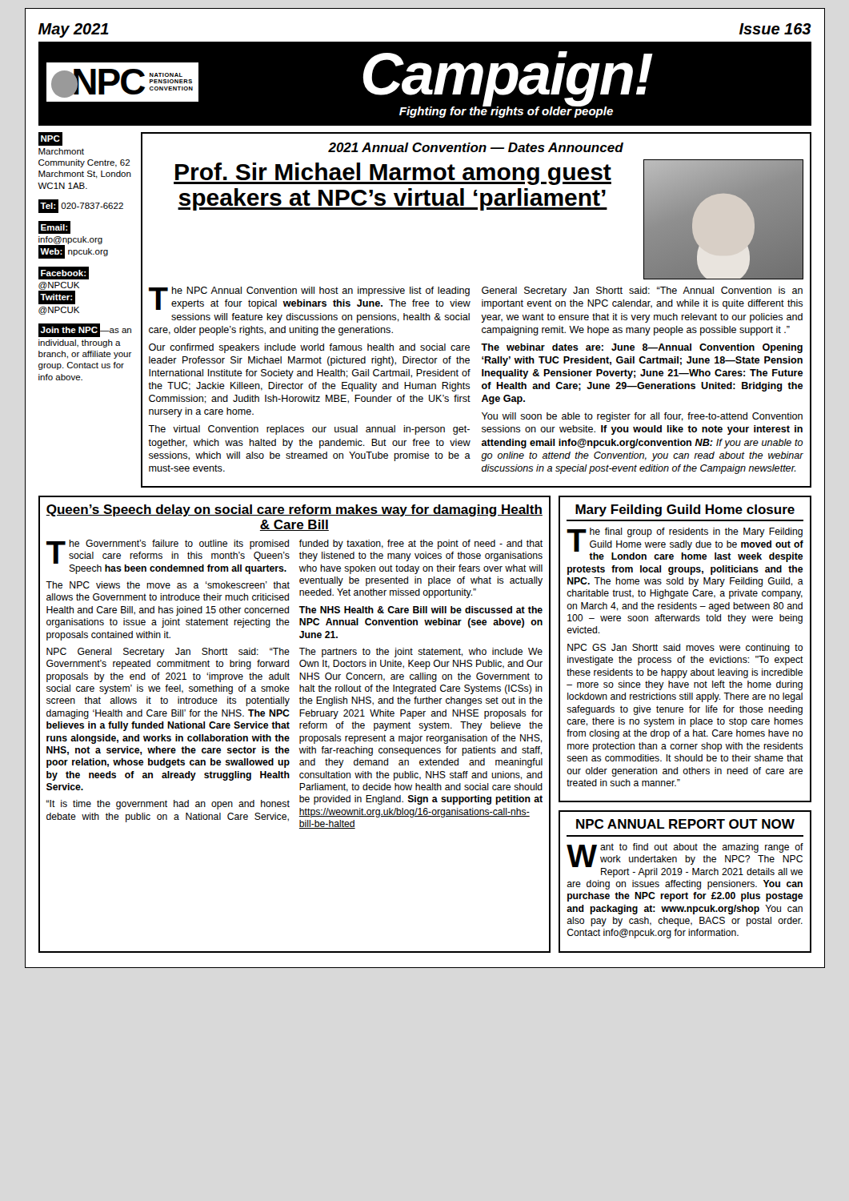May 2021 Issue 163
NPC NATIONAL
PENSIONERS
CONVENTION
Campaign!
Fighting for the rights of older people
NPC
Marchmont Community Centre, 62 Marchmont St, London WC1N 1AB.
Tel: 020-7837-6622
Email: info@npcuk.org
Web: npcuk.org
Facebook:
@NPCUK
Twitter:
@NPCUK
Join the NPC—as an individual, through a branch, or affiliate your group. Contact us for info above.
2021 Annual Convention — Dates Announced
Prof. Sir Michael Marmot among guest speakers at NPC’s virtual ‘parliament’
The NPC Annual Convention will host an impressive list of leading experts at four topical webinars this June. The free to view sessions will feature key discussions on pensions, health & social care, older people’s rights, and uniting the generations.
Our confirmed speakers include world famous health and social care leader Professor Sir Michael Marmot (pictured right), Director of the International Institute for Society and Health; Gail Cartmail, President of the TUC; Jackie Killeen, Director of the Equality and Human Rights Commission; and Judith Ish-Horowitz MBE, Founder of the UK’s first nursery in a care home.
The virtual Convention replaces our usual annual in-person get-together, which was halted by the pandemic. But our free to view sessions, which will also be streamed on YouTube promise to be a must-see events.
General Secretary Jan Shortt said: “The Annual Convention is an important event on the NPC calendar, and while it is quite different this year, we want to ensure that it is very much relevant to our policies and campaigning remit. We hope as many people as possible support it .”
The webinar dates are: June 8—Annual Convention Opening ‘Rally’ with TUC President, Gail Cartmail; June 18—State Pension Inequality & Pensioner Poverty; June 21—Who Cares: The Future of Health and Care; June 29—Generations United: Bridging the Age Gap.
You will soon be able to register for all four, free-to-attend Convention sessions on our website. If you would like to note your interest in attending email info@npcuk.org/convention NB: If you are unable to go online to attend the Convention, you can read about the webinar discussions in a special post-event edition of the Campaign newsletter.
Queen’s Speech delay on social care reform makes way for damaging Health & Care Bill
The Government’s failure to outline its promised social care reforms in this month’s Queen’s Speech has been condemned from all quarters.
The NPC views the move as a ‘smokescreen’ that allows the Government to introduce their much criticised Health and Care Bill, and has joined 15 other concerned organisations to issue a joint statement rejecting the proposals contained within it.
NPC General Secretary Jan Shortt said: “The Government’s repeated commitment to bring forward proposals by the end of 2021 to ‘improve the adult social care system’ is we feel, something of a smoke screen that allows it to introduce its potentially damaging ‘Health and Care Bill’ for the NHS. The NPC believes in a fully funded National Care Service that runs alongside, and works in collaboration with the NHS, not a service, where the care sector is the poor relation, whose budgets can be swallowed up by the needs of an already struggling Health Service.
“It is time the government had an open and honest debate with the public on a National Care Service, funded by taxation, free at the point of need - and that they listened to the many voices of those organisations who have spoken out today on their fears over what will eventually be presented in place of what is actually needed. Yet another missed opportunity.”
The NHS Health & Care Bill will be discussed at the NPC Annual Convention webinar (see above) on June 21.
The partners to the joint statement, who include We Own It, Doctors in Unite, Keep Our NHS Public, and Our NHS Our Concern, are calling on the Government to halt the rollout of the Integrated Care Systems (ICSs) in the English NHS, and the further changes set out in the February 2021 White Paper and NHSE proposals for reform of the payment system. They believe the proposals represent a major reorganisation of the NHS, with far-reaching consequences for patients and staff, and they demand an extended and meaningful consultation with the public, NHS staff and unions, and Parliament, to decide how health and social care should be provided in England. Sign a supporting petition at https://weownit.org.uk/blog/16-organisations-call-nhs-bill-be-halted
Mary Feilding Guild Home closure
The final group of residents in the Mary Feilding Guild Home were sadly due to be moved out of the London care home last week despite protests from local groups, politicians and the NPC. The home was sold by Mary Feilding Guild, a charitable trust, to Highgate Care, a private company, on March 4, and the residents – aged between 80 and 100 – were soon afterwards told they were being evicted.
NPC GS Jan Shortt said moves were continuing to investigate the process of the evictions: "To expect these residents to be happy about leaving is incredible – more so since they have not left the home during lockdown and restrictions still apply. There are no legal safeguards to give tenure for life for those needing care, there is no system in place to stop care homes from closing at the drop of a hat. Care homes have no more protection than a corner shop with the residents seen as commodities. It should be to their shame that our older generation and others in need of care are treated in such a manner.”
NPC ANNUAL REPORT OUT NOW
Want to find out about the amazing range of work undertaken by the NPC? The NPC Report - April 2019 - March 2021 details all we are doing on issues affecting pensioners. You can purchase the NPC report for £2.00 plus postage and packaging at: www.npcuk.org/shop You can also pay by cash, cheque, BACS or postal order. Contact info@npcuk.org for information.